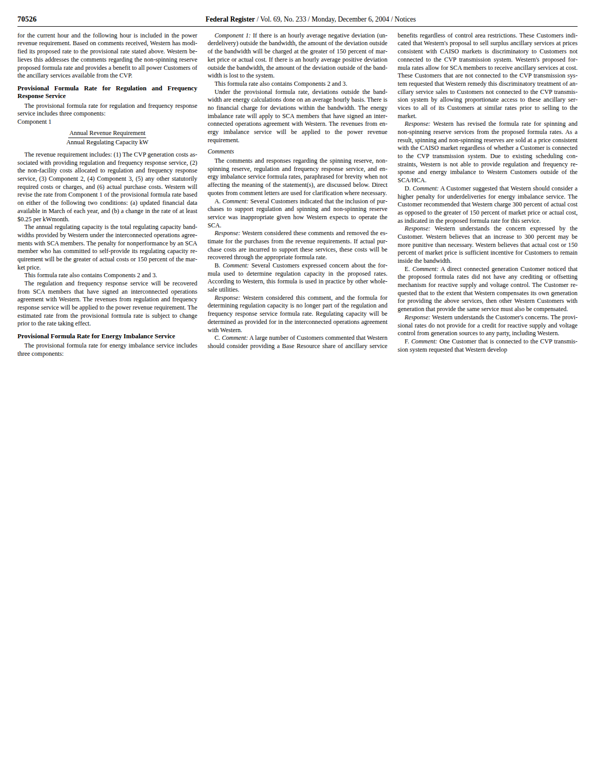70526
Federal Register / Vol. 69, No. 233 / Monday, December 6, 2004 / Notices
for the current hour and the following hour is included in the power revenue requirement. Based on comments received, Western has modified its proposed rate to the provisional rate stated above. Western believes this addresses the comments regarding the non-spinning reserve proposed formula rate and provides a benefit to all power Customers of the ancillary services available from the CVP.
Provisional Formula Rate for Regulation and Frequency Response Service
The provisional formula rate for regulation and frequency response service includes three components:
Component 1
Annual Revenue Requirement Annual Regulating Capacity kW
The revenue requirement includes: (1) The CVP generation costs associated with providing regulation and frequency response service, (2) the non-facility costs allocated to regulation and frequency response service, (3) Component 2, (4) Component 3, (5) any other statutorily required costs or charges, and (6) actual purchase costs. Western will revise the rate from Component 1 of the provisional formula rate based on either of the following two conditions: (a) updated financial data available in March of each year, and (b) a change in the rate of at least $0.25 per kWmonth.
The annual regulating capacity is the total regulating capacity bandwidths provided by Western under the interconnected operations agreements with SCA members. The penalty for nonperformance by an SCA member who has committed to self-provide its regulating capacity requirement will be the greater of actual costs or 150 percent of the market price.
This formula rate also contains Components 2 and 3.
The regulation and frequency response service will be recovered from SCA members that have signed an interconnected operations agreement with Western. The revenues from regulation and frequency response service will be applied to the power revenue requirement. The estimated rate from the provisional formula rate is subject to change prior to the rate taking effect.
Provisional Formula Rate for Energy Imbalance Service
The provisional formula rate for energy imbalance service includes three components:
Component 1: If there is an hourly average negative deviation (underdelivery) outside the bandwidth, the amount of the deviation outside of the bandwidth will be charged at the greater of 150 percent of market price or actual cost. If there is an hourly average positive deviation outside the bandwidth, the amount of the deviation outside of the bandwidth is lost to the system.
This formula rate also contains Components 2 and 3.
Under the provisional formula rate, deviations outside the bandwidth are energy calculations done on an average hourly basis. There is no financial charge for deviations within the bandwidth. The energy imbalance rate will apply to SCA members that have signed an interconnected operations agreement with Western. The revenues from energy imbalance service will be applied to the power revenue requirement.
Comments
The comments and responses regarding the spinning reserve, non-spinning reserve, regulation and frequency response service, and energy imbalance service formula rates, paraphrased for brevity when not affecting the meaning of the statement(s), are discussed below. Direct quotes from comment letters are used for clarification where necessary.
A. Comment: Several Customers indicated that the inclusion of purchases to support regulation and spinning and non-spinning reserve service was inappropriate given how Western expects to operate the SCA.
Response: Western considered these comments and removed the estimate for the purchases from the revenue requirements. If actual purchase costs are incurred to support these services, these costs will be recovered through the appropriate formula rate.
B. Comment: Several Customers expressed concern about the formula used to determine regulation capacity in the proposed rates. According to Western, this formula is used in practice by other wholesale utilities.
Response: Western considered this comment, and the formula for determining regulation capacity is no longer part of the regulation and frequency response service formula rate. Regulating capacity will be determined as provided for in the interconnected operations agreement with Western.
C. Comment: A large number of Customers commented that Western should consider providing a Base Resource share of ancillary service benefits regardless of control area restrictions. These Customers indicated that Western's proposal to sell surplus ancillary services at prices consistent with CAISO markets is discriminatory to Customers not connected to the CVP transmission system. Western's proposed formula rates allow for SCA members to receive ancillary services at cost. These Customers that are not connected to the CVP transmission system requested that Western remedy this discriminatory treatment of ancillary service sales to Customers not connected to the CVP transmission system by allowing proportionate access to these ancillary services to all of its Customers at similar rates prior to selling to the market.
Response: Western has revised the formula rate for spinning and non-spinning reserve services from the proposed formula rates. As a result, spinning and non-spinning reserves are sold at a price consistent with the CAISO market regardless of whether a Customer is connected to the CVP transmission system. Due to existing scheduling constraints, Western is not able to provide regulation and frequency response and energy imbalance to Western Customers outside of the SCA/HCA.
D. Comment: A Customer suggested that Western should consider a higher penalty for underdeliveries for energy imbalance service. The Customer recommended that Western charge 300 percent of actual cost as opposed to the greater of 150 percent of market price or actual cost, as indicated in the proposed formula rate for this service.
Response: Western understands the concern expressed by the Customer. Western believes that an increase to 300 percent may be more punitive than necessary. Western believes that actual cost or 150 percent of market price is sufficient incentive for Customers to remain inside the bandwidth.
E. Comment: A direct connected generation Customer noticed that the proposed formula rates did not have any crediting or offsetting mechanism for reactive supply and voltage control. The Customer requested that to the extent that Western compensates its own generation for providing the above services, then other Western Customers with generation that provide the same service must also be compensated.
Response: Western understands the Customer's concerns. The provisional rates do not provide for a credit for reactive supply and voltage control from generation sources to any party, including Western.
F. Comment: One Customer that is connected to the CVP transmission system requested that Western develop